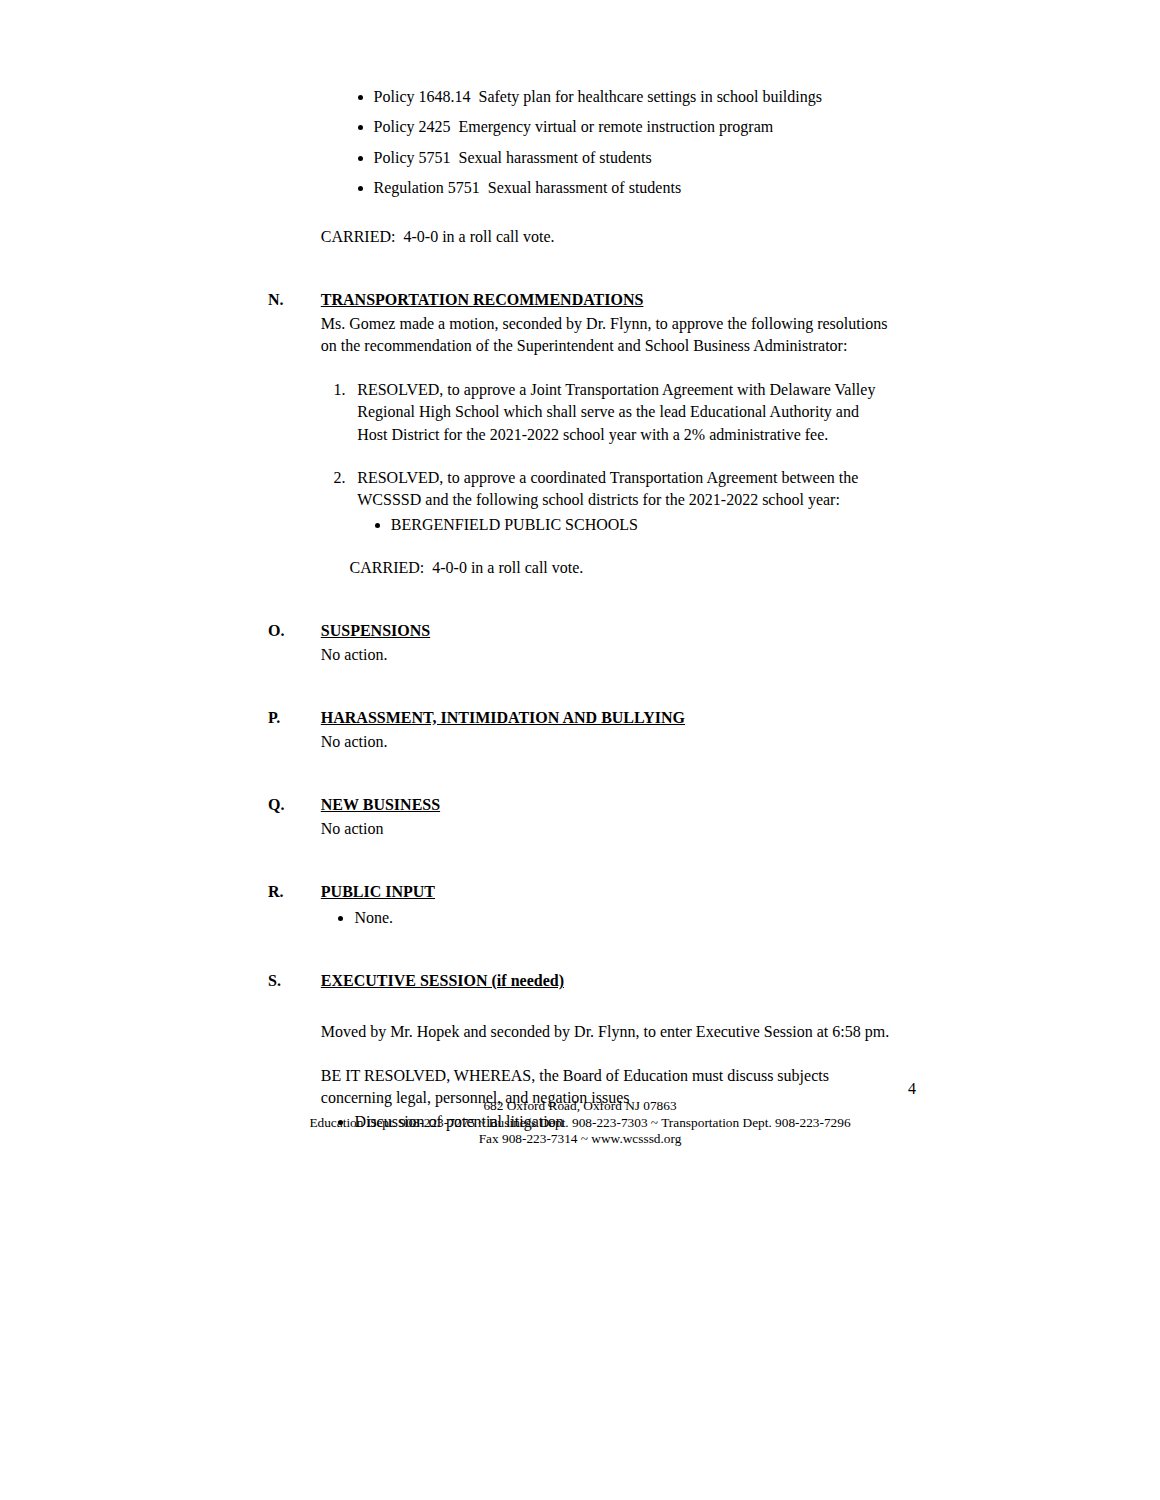Policy 1648.14 Safety plan for healthcare settings in school buildings
Policy 2425 Emergency virtual or remote instruction program
Policy 5751 Sexual harassment of students
Regulation 5751 Sexual harassment of students
CARRIED: 4-0-0 in a roll call vote.
N.
TRANSPORTATION RECOMMENDATIONS
Ms. Gomez made a motion, seconded by Dr. Flynn, to approve the following resolutions on the recommendation of the Superintendent and School Business Administrator:
RESOLVED, to approve a Joint Transportation Agreement with Delaware Valley Regional High School which shall serve as the lead Educational Authority and Host District for the 2021-2022 school year with a 2% administrative fee.
RESOLVED, to approve a coordinated Transportation Agreement between the WCSSSD and the following school districts for the 2021-2022 school year:
BERGENFIELD PUBLIC SCHOOLS
CARRIED: 4-0-0 in a roll call vote.
O.
SUSPENSIONS
No action.
P.
HARASSMENT, INTIMIDATION AND BULLYING
No action.
Q.
NEW BUSINESS
No action
R.
PUBLIC INPUT
None.
S.
EXECUTIVE SESSION (if needed)
Moved by Mr. Hopek and seconded by Dr. Flynn, to enter Executive Session at 6:58 pm.
BE IT RESOLVED, WHEREAS, the Board of Education must discuss subjects concerning legal, personnel, and negation issues
Discussion of potential litigation
4
682 Oxford Road, Oxford NJ 07863
Education Dept. 908-223-7275 ~ Business Dept. 908-223-7303 ~ Transportation Dept. 908-223-7296
Fax 908-223-7314 ~ www.wcsssd.org